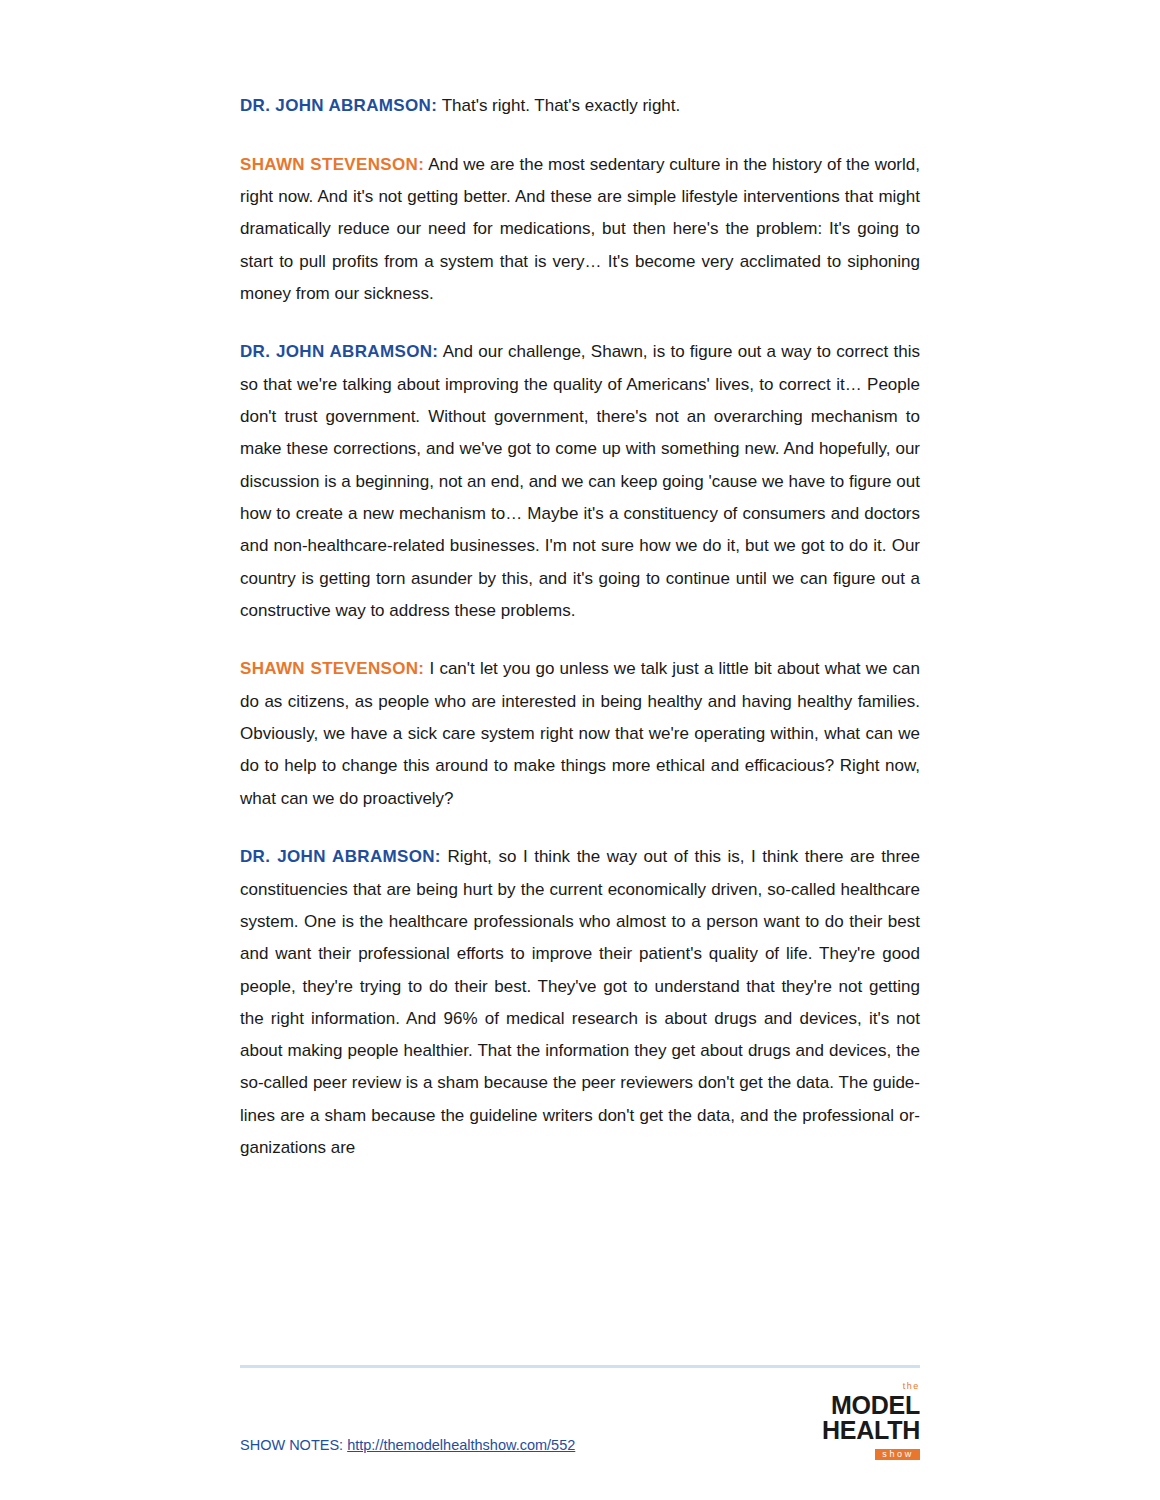DR. JOHN ABRAMSON: That's right. That's exactly right.
SHAWN STEVENSON: And we are the most sedentary culture in the history of the world, right now. And it's not getting better. And these are simple lifestyle interventions that might dramatically reduce our need for medications, but then here's the problem: It's going to start to pull profits from a system that is very… It's become very acclimated to siphoning money from our sickness.
DR. JOHN ABRAMSON: And our challenge, Shawn, is to figure out a way to correct this so that we're talking about improving the quality of Americans' lives, to correct it… People don't trust government. Without government, there's not an overarching mechanism to make these corrections, and we've got to come up with something new. And hopefully, our discussion is a beginning, not an end, and we can keep going 'cause we have to figure out how to create a new mechanism to… Maybe it's a constituency of consumers and doctors and non-healthcare-related businesses. I'm not sure how we do it, but we got to do it. Our country is getting torn asunder by this, and it's going to continue until we can figure out a constructive way to address these problems.
SHAWN STEVENSON: I can't let you go unless we talk just a little bit about what we can do as citizens, as people who are interested in being healthy and having healthy families. Obviously, we have a sick care system right now that we're operating within, what can we do to help to change this around to make things more ethical and efficacious? Right now, what can we do proactively?
DR. JOHN ABRAMSON: Right, so I think the way out of this is, I think there are three constituencies that are being hurt by the current economically driven, so-called healthcare system. One is the healthcare professionals who almost to a person want to do their best and want their professional efforts to improve their patient's quality of life. They're good people, they're trying to do their best. They've got to understand that they're not getting the right information. And 96% of medical research is about drugs and devices, it's not about making people healthier. That the information they get about drugs and devices, the so-called peer review is a sham because the peer reviewers don't get the data. The guidelines are a sham because the guideline writers don't get the data, and the professional organizations are
SHOW NOTES: http://themodelhealthshow.com/552
the MODEL HEALTH show